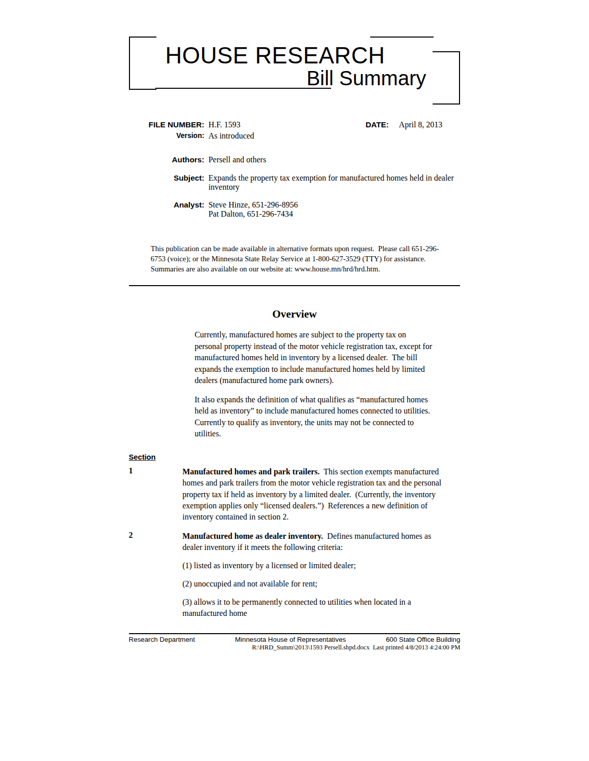HOUSE RESEARCH
Bill Summary
| FILE NUMBER: | H.F. 1593 | DATE: | April 8, 2013 |
| Version: | As introduced | | |
| Authors: | Persell and others |
| Subject: | Expands the property tax exemption for manufactured homes held in dealer inventory |
| Analyst: | Steve Hinze, 651-296-8956 Pat Dalton, 651-296-7434 |
This publication can be made available in alternative formats upon request. Please call 651-296-6753 (voice); or the Minnesota State Relay Service at 1-800-627-3529 (TTY) for assistance. Summaries are also available on our website at: www.house.mn/hrd/hrd.htm.
Overview
Currently, manufactured homes are subject to the property tax on personal property instead of the motor vehicle registration tax, except for manufactured homes held in inventory by a licensed dealer. The bill expands the exemption to include manufactured homes held by limited dealers (manufactured home park owners).
It also expands the definition of what qualifies as “manufactured homes held as inventory” to include manufactured homes connected to utilities. Currently to qualify as inventory, the units may not be connected to utilities.
Section
1
Manufactured homes and park trailers. This section exempts manufactured homes and park trailers from the motor vehicle registration tax and the personal property tax if held as inventory by a limited dealer. (Currently, the inventory exemption applies only “licensed dealers.”) References a new definition of inventory contained in section 2.
2
Manufactured home as dealer inventory. Defines manufactured homes as dealer inventory if it meets the following criteria:
(1) listed as inventory by a licensed or limited dealer;
(2) unoccupied and not available for rent;
(3) allows it to be permanently connected to utilities when located in a manufactured home
Research Department Minnesota House of Representatives 600 State Office Building
R:\HRD_Summ\2013\1593 Persell.shpd.docx Last printed 4/8/2013 4:24:00 PM